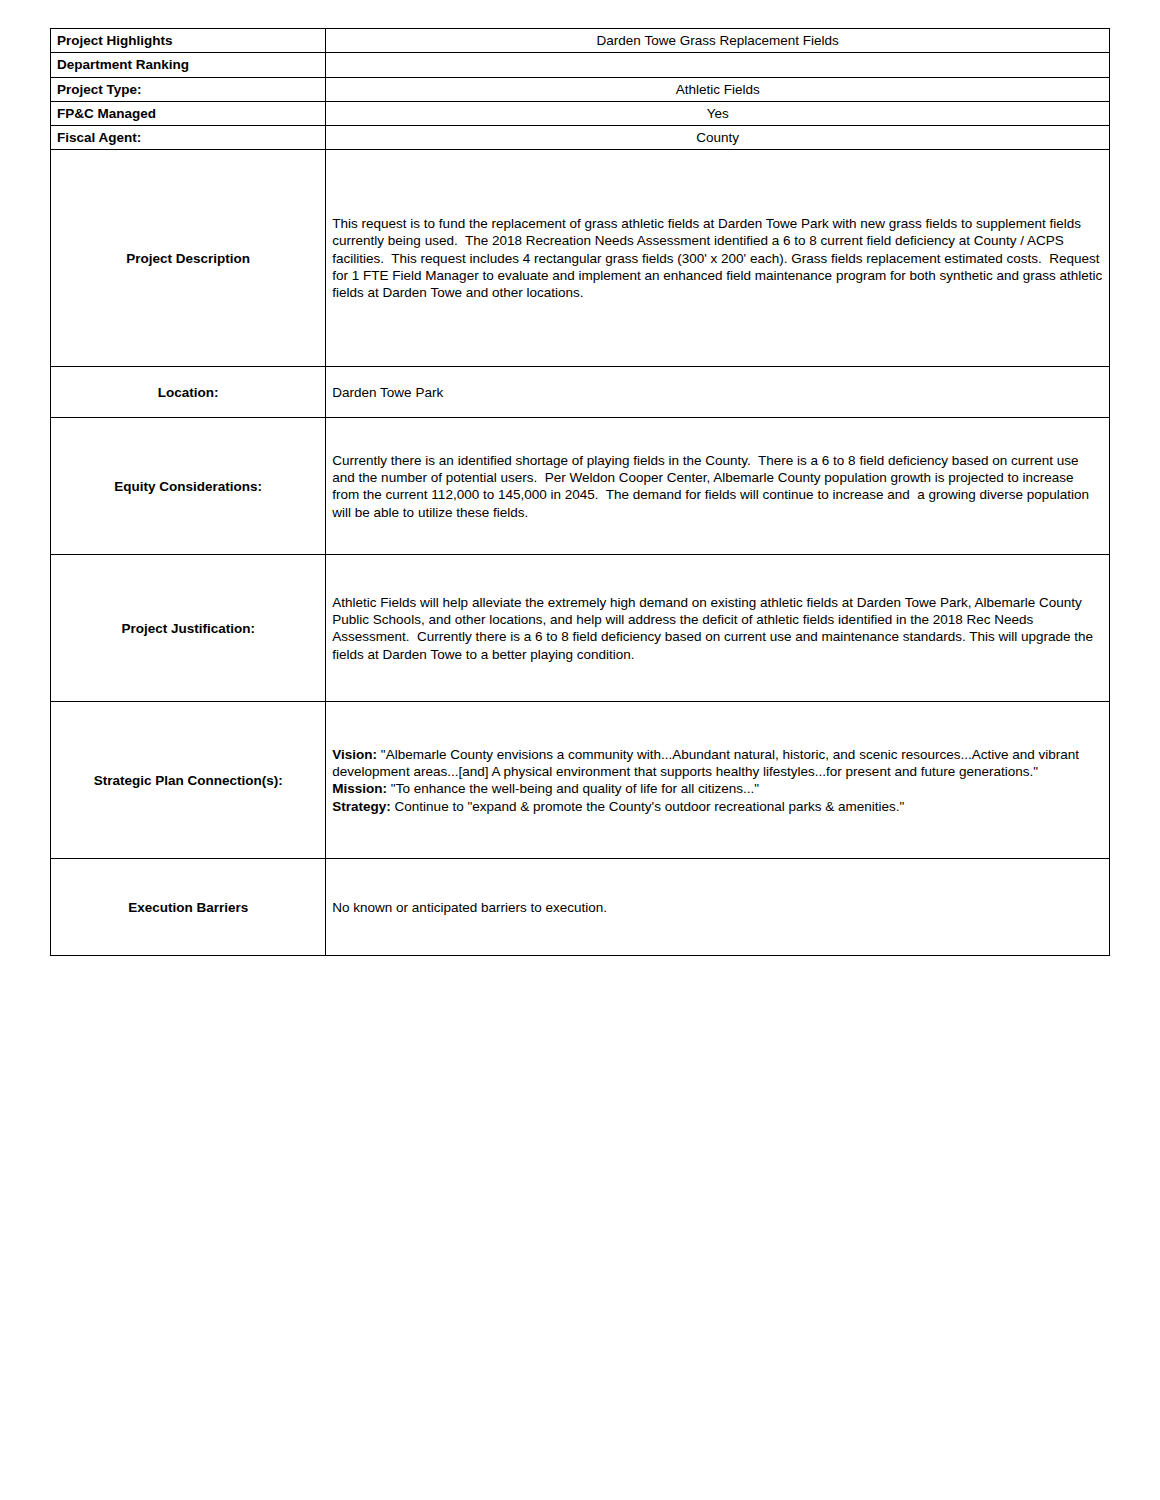| Project Highlights | Darden Towe Grass Replacement Fields |
| Department Ranking | |
| Project Type: | Athletic Fields |
| FP&C Managed | Yes |
| Fiscal Agent: | County |
| Project Description | This request is to fund the replacement of grass athletic fields at Darden Towe Park with new grass fields to supplement fields currently being used. The 2018 Recreation Needs Assessment identified a 6 to 8 current field deficiency at County / ACPS facilities. This request includes 4 rectangular grass fields (300' x 200' each). Grass fields replacement estimated costs. Request for 1 FTE Field Manager to evaluate and implement an enhanced field maintenance program for both synthetic and grass athletic fields at Darden Towe and other locations. |
| Location: | Darden Towe Park |
| Equity Considerations: | Currently there is an identified shortage of playing fields in the County. There is a 6 to 8 field deficiency based on current use and the number of potential users. Per Weldon Cooper Center, Albemarle County population growth is projected to increase from the current 112,000 to 145,000 in 2045. The demand for fields will continue to increase and a growing diverse population will be able to utilize these fields. |
| Project Justification: | Athletic Fields will help alleviate the extremely high demand on existing athletic fields at Darden Towe Park, Albemarle County Public Schools, and other locations, and help will address the deficit of athletic fields identified in the 2018 Rec Needs Assessment. Currently there is a 6 to 8 field deficiency based on current use and maintenance standards. This will upgrade the fields at Darden Towe to a better playing condition. |
| Strategic Plan Connection(s): | Vision: "Albemarle County envisions a community with...Abundant natural, historic, and scenic resources...Active and vibrant development areas...[and] A physical environment that supports healthy lifestyles...for present and future generations." Mission: "To enhance the well-being and quality of life for all citizens..." Strategy: Continue to "expand & promote the County's outdoor recreational parks & amenities." |
| Execution Barriers | No known or anticipated barriers to execution. |